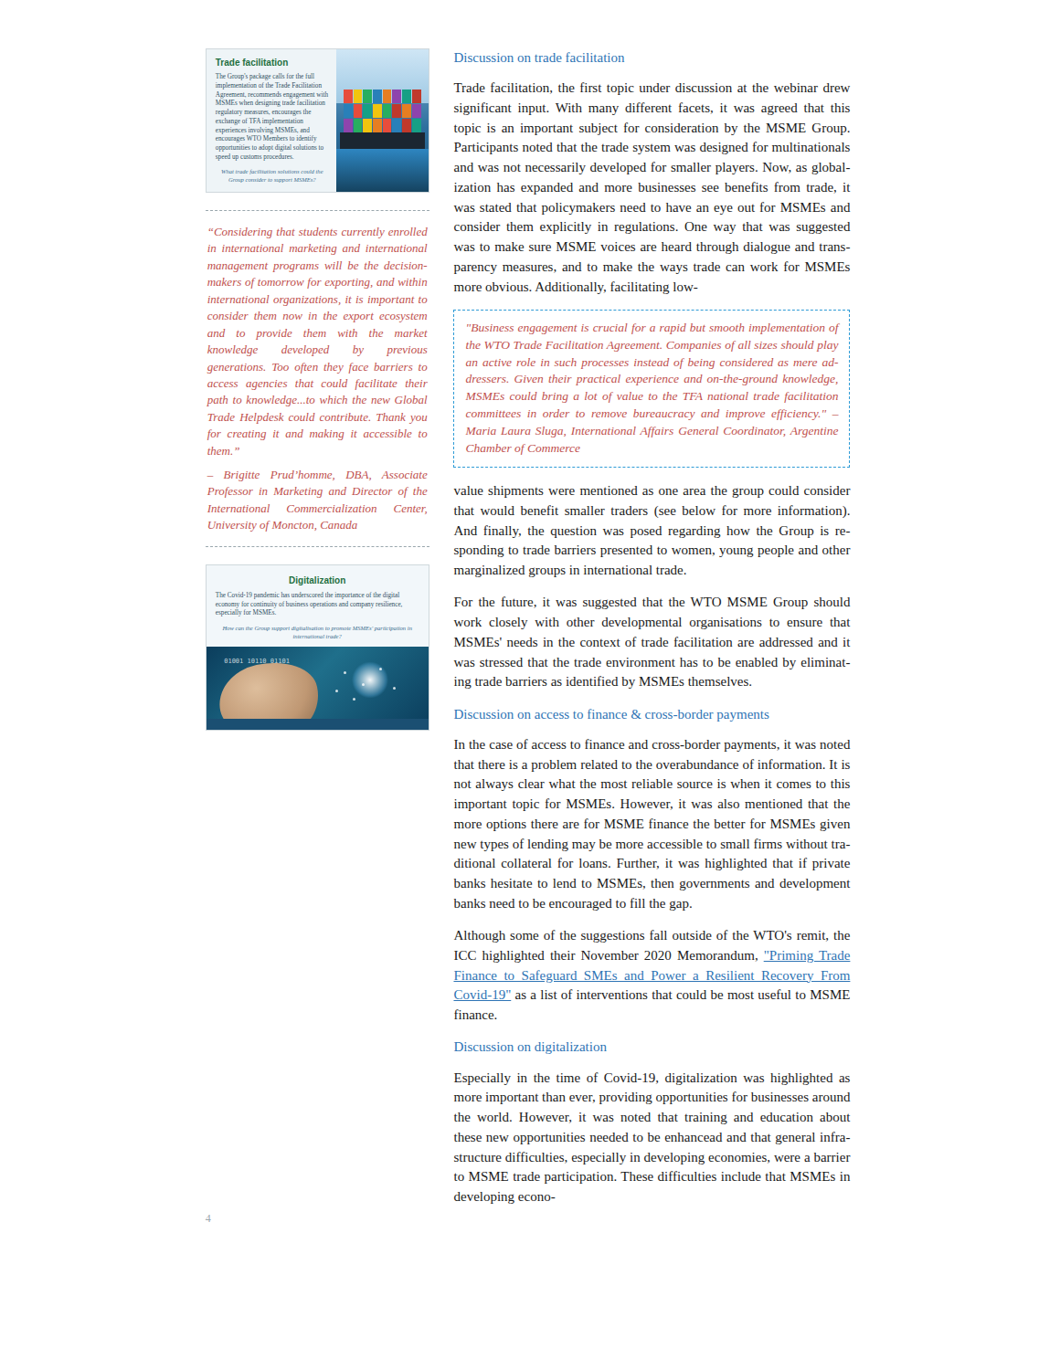Trade facilitation
The Group's package calls for the full implementation of the Trade Facilitation Agreement, recommends engagement with MSMEs when designing trade facilitation regulatory measures, encourages the exchange of TFA implementation experiences involving MSMEs, and encourages WTO Members to identify opportunities to adopt digital solutions to speed up customs procedures.
What trade facilitation solutions could the Group consider to support MSMEs?
“Considering that students currently enrolled in international marketing and international management programs will be the decision-makers of tomorrow for exporting, and within international organizations, it is important to consider them now in the export ecosystem and to provide them with the market knowledge developed by previous generations. Too often they face barriers to access agencies that could facilitate their path to knowledge...to which the new Global Trade Helpdesk could contribute. Thank you for creating it and making it accessible to them.” – Brigitte Prud’homme, DBA, Associate Professor in Marketing and Director of the International Commercialization Center, University of Moncton, Canada
Digitalization
The Covid-19 pandemic has underscored the importance of the digital economy for continuity of business operations and company resilience, especially for MSMEs.
How can the Group support digitalisation to promote MSMEs' participation in international trade?
01001 10110 01101
Discussion on trade facilitation
Trade facilitation, the first topic under discussion at the webinar drew significant input. With many different facets, it was agreed that this topic is an important subject for consideration by the MSME Group. Participants noted that the trade system was designed for multinationals and was not necessarily developed for smaller players. Now, as globalization has expanded and more businesses see benefits from trade, it was stated that policymakers need to have an eye out for MSMEs and consider them explicitly in regulations. One way that was suggested was to make sure MSME voices are heard through dialogue and transparency measures, and to make the ways trade can work for MSMEs more obvious. Additionally, facilitating low-
"Business engagement is crucial for a rapid but smooth implementation of the WTO Trade Facilitation Agreement. Companies of all sizes should play an active role in such processes instead of being considered as mere addressers. Given their practical experience and on-the-ground knowledge, MSMEs could bring a lot of value to the TFA national trade facilitation committees in order to remove bureaucracy and improve efficiency." – Maria Laura Sluga, International Affairs General Coordinator, Argentine Chamber of Commerce
value shipments were mentioned as one area the group could consider that would benefit smaller traders (see below for more information). And finally, the question was posed regarding how the Group is responding to trade barriers presented to women, young people and other marginalized groups in international trade.
For the future, it was suggested that the WTO MSME Group should work closely with other developmental organisations to ensure that MSMEs' needs in the context of trade facilitation are addressed and it was stressed that the trade environment has to be enabled by eliminating trade barriers as identified by MSMEs themselves.
Discussion on access to finance & cross-border payments
In the case of access to finance and cross-border payments, it was noted that there is a problem related to the overabundance of information. It is not always clear what the most reliable source is when it comes to this important topic for MSMEs. However, it was also mentioned that the more options there are for MSME finance the better for MSMEs given new types of lending may be more accessible to small firms without traditional collateral for loans. Further, it was highlighted that if private banks hesitate to lend to MSMEs, then governments and development banks need to be encouraged to fill the gap.
Although some of the suggestions fall outside of the WTO's remit, the ICC highlighted their November 2020 Memorandum, "Priming Trade Finance to Safeguard SMEs and Power a Resilient Recovery From Covid-19" as a list of interventions that could be most useful to MSME finance.
Discussion on digitalization
Especially in the time of Covid-19, digitalization was highlighted as more important than ever, providing opportunities for businesses around the world. However, it was noted that training and education about these new opportunities needed to be enhancead and that general infrastructure difficulties, especially in developing economies, were a barrier to MSME trade participation. These difficulties include that MSMEs in developing econo-
4